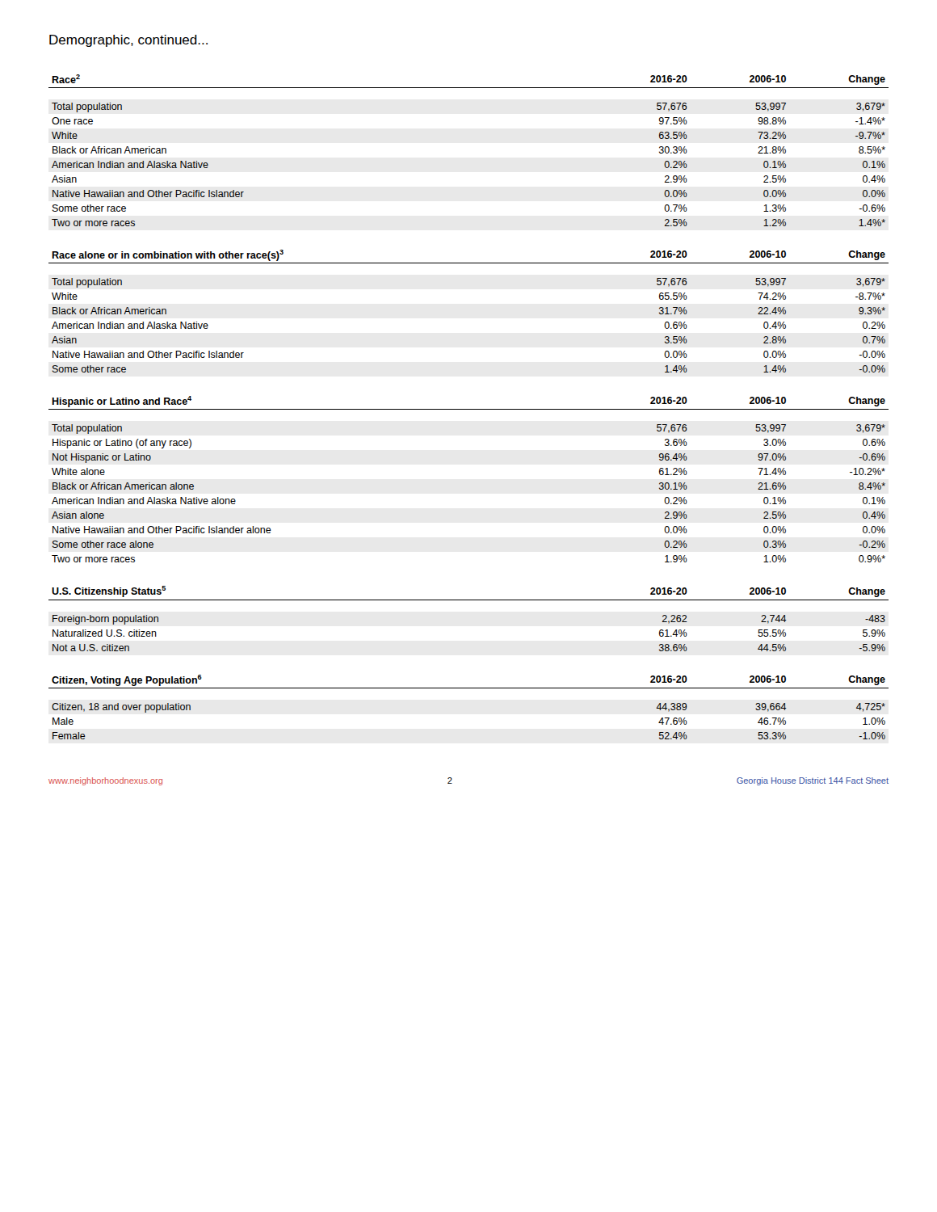Demographic, continued...
| Race 2 | 2016-20 | 2006-10 | Change |
| --- | --- | --- | --- |
| Total population | 57,676 | 53,997 | 3,679* |
| One race | 97.5% | 98.8% | -1.4%* |
| White | 63.5% | 73.2% | -9.7%* |
| Black or African American | 30.3% | 21.8% | 8.5%* |
| American Indian and Alaska Native | 0.2% | 0.1% | 0.1% |
| Asian | 2.9% | 2.5% | 0.4% |
| Native Hawaiian and Other Pacific Islander | 0.0% | 0.0% | 0.0% |
| Some other race | 0.7% | 1.3% | -0.6% |
| Two or more races | 2.5% | 1.2% | 1.4%* |
| Race alone or in combination with other race(s) 3 | 2016-20 | 2006-10 | Change |
| Total population | 57,676 | 53,997 | 3,679* |
| White | 65.5% | 74.2% | -8.7%* |
| Black or African American | 31.7% | 22.4% | 9.3%* |
| American Indian and Alaska Native | 0.6% | 0.4% | 0.2% |
| Asian | 3.5% | 2.8% | 0.7% |
| Native Hawaiian and Other Pacific Islander | 0.0% | 0.0% | -0.0% |
| Some other race | 1.4% | 1.4% | -0.0% |
| Hispanic or Latino and Race 4 | 2016-20 | 2006-10 | Change |
| Total population | 57,676 | 53,997 | 3,679* |
| Hispanic or Latino (of any race) | 3.6% | 3.0% | 0.6% |
| Not Hispanic or Latino | 96.4% | 97.0% | -0.6% |
| White alone | 61.2% | 71.4% | -10.2%* |
| Black or African American alone | 30.1% | 21.6% | 8.4%* |
| American Indian and Alaska Native alone | 0.2% | 0.1% | 0.1% |
| Asian alone | 2.9% | 2.5% | 0.4% |
| Native Hawaiian and Other Pacific Islander alone | 0.0% | 0.0% | 0.0% |
| Some other race alone | 0.2% | 0.3% | -0.2% |
| Two or more races | 1.9% | 1.0% | 0.9%* |
| U.S. Citizenship Status 5 | 2016-20 | 2006-10 | Change |
| Foreign-born population | 2,262 | 2,744 | -483 |
| Naturalized U.S. citizen | 61.4% | 55.5% | 5.9% |
| Not a U.S. citizen | 38.6% | 44.5% | -5.9% |
| Citizen, Voting Age Population 6 | 2016-20 | 2006-10 | Change |
| Citizen, 18 and over population | 44,389 | 39,664 | 4,725* |
| Male | 47.6% | 46.7% | 1.0% |
| Female | 52.4% | 53.3% | -1.0% |
www.neighborhoodnexus.org
2
Georgia House District 144 Fact Sheet